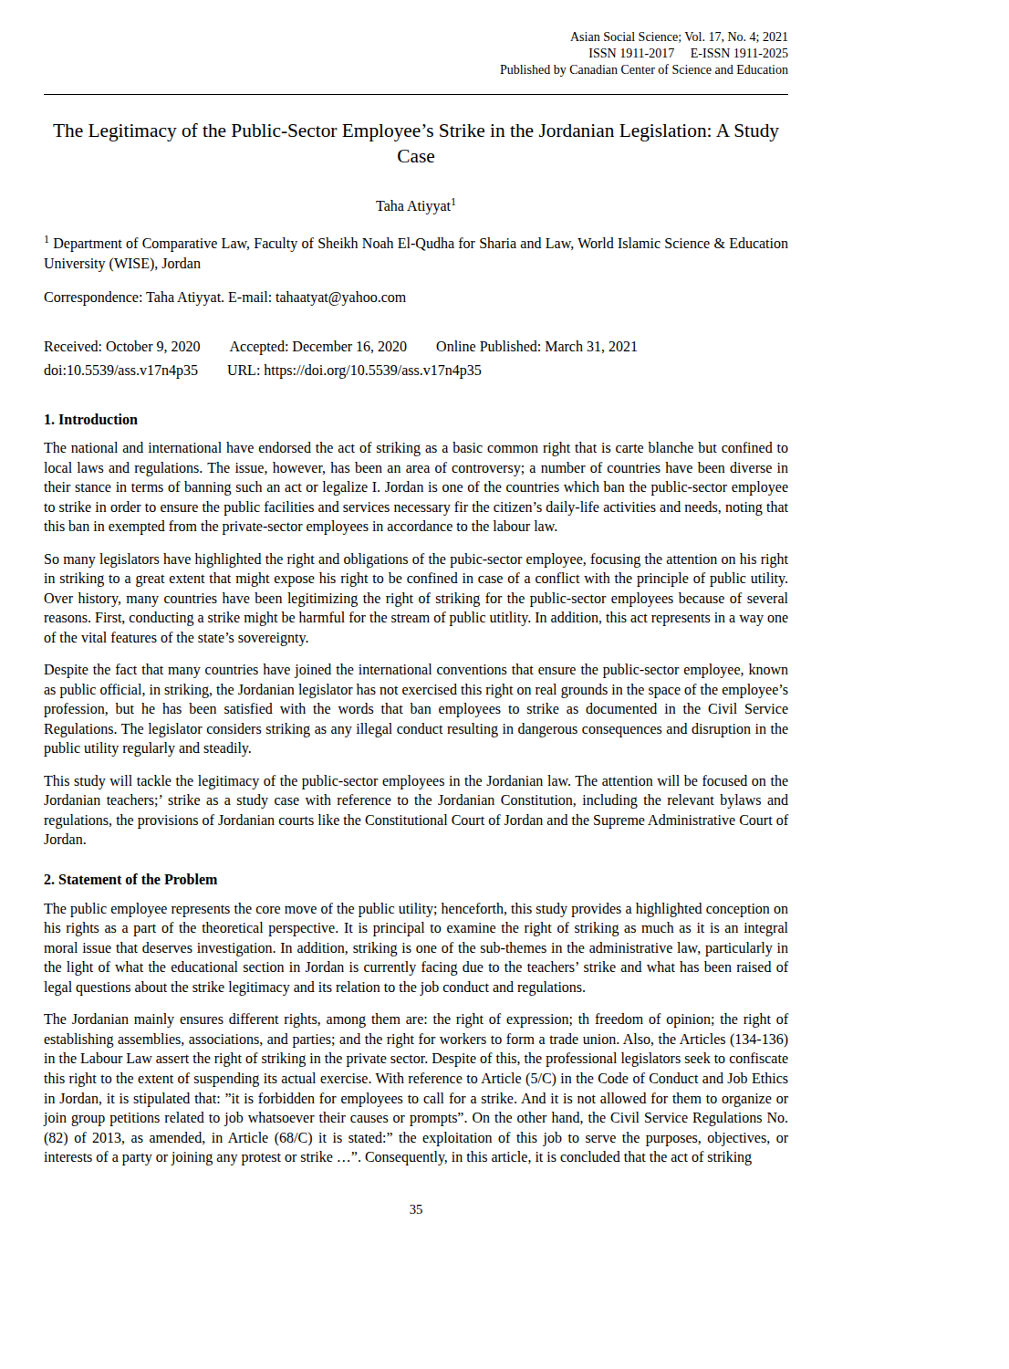Asian Social Science; Vol. 17, No. 4; 2021
ISSN 1911-2017 E-ISSN 1911-2025
Published by Canadian Center of Science and Education
The Legitimacy of the Public-Sector Employee’s Strike in the Jordanian Legislation: A Study Case
Taha Atiyyat1
1 Department of Comparative Law, Faculty of Sheikh Noah El-Qudha for Sharia and Law, World Islamic Science & Education University (WISE), Jordan
Correspondence: Taha Atiyyat. E-mail: tahaatyat@yahoo.com
Received: October 9, 2020 Accepted: December 16, 2020 Online Published: March 31, 2021
doi:10.5539/ass.v17n4p35 URL: https://doi.org/10.5539/ass.v17n4p35
1. Introduction
The national and international have endorsed the act of striking as a basic common right that is carte blanche but confined to local laws and regulations. The issue, however, has been an area of controversy; a number of countries have been diverse in their stance in terms of banning such an act or legalize I. Jordan is one of the countries which ban the public-sector employee to strike in order to ensure the public facilities and services necessary fir the citizen’s daily-life activities and needs, noting that this ban in exempted from the private-sector employees in accordance to the labour law.
So many legislators have highlighted the right and obligations of the pubic-sector employee, focusing the attention on his right in striking to a great extent that might expose his right to be confined in case of a conflict with the principle of public utility. Over history, many countries have been legitimizing the right of striking for the public-sector employees because of several reasons. First, conducting a strike might be harmful for the stream of public utitlity. In addition, this act represents in a way one of the vital features of the state’s sovereignty.
Despite the fact that many countries have joined the international conventions that ensure the public-sector employee, known as public official, in striking, the Jordanian legislator has not exercised this right on real grounds in the space of the employee’s profession, but he has been satisfied with the words that ban employees to strike as documented in the Civil Service Regulations. The legislator considers striking as any illegal conduct resulting in dangerous consequences and disruption in the public utility regularly and steadily.
This study will tackle the legitimacy of the public-sector employees in the Jordanian law. The attention will be focused on the Jordanian teachers;’ strike as a study case with reference to the Jordanian Constitution, including the relevant bylaws and regulations, the provisions of Jordanian courts like the Constitutional Court of Jordan and the Supreme Administrative Court of Jordan.
2. Statement of the Problem
The public employee represents the core move of the public utility; henceforth, this study provides a highlighted conception on his rights as a part of the theoretical perspective. It is principal to examine the right of striking as much as it is an integral moral issue that deserves investigation. In addition, striking is one of the sub-themes in the administrative law, particularly in the light of what the educational section in Jordan is currently facing due to the teachers’ strike and what has been raised of legal questions about the strike legitimacy and its relation to the job conduct and regulations.
The Jordanian mainly ensures different rights, among them are: the right of expression; th freedom of opinion; the right of establishing assemblies, associations, and parties; and the right for workers to form a trade union. Also, the Articles (134-136) in the Labour Law assert the right of striking in the private sector. Despite of this, the professional legislators seek to confiscate this right to the extent of suspending its actual exercise. With reference to Article (5/C) in the Code of Conduct and Job Ethics in Jordan, it is stipulated that: ”it is forbidden for employees to call for a strike. And it is not allowed for them to organize or join group petitions related to job whatsoever their causes or prompts”. On the other hand, the Civil Service Regulations No. (82) of 2013, as amended, in Article (68/C) it is stated:” the exploitation of this job to serve the purposes, objectives, or interests of a party or joining any protest or strike …”. Consequently, in this article, it is concluded that the act of striking
35